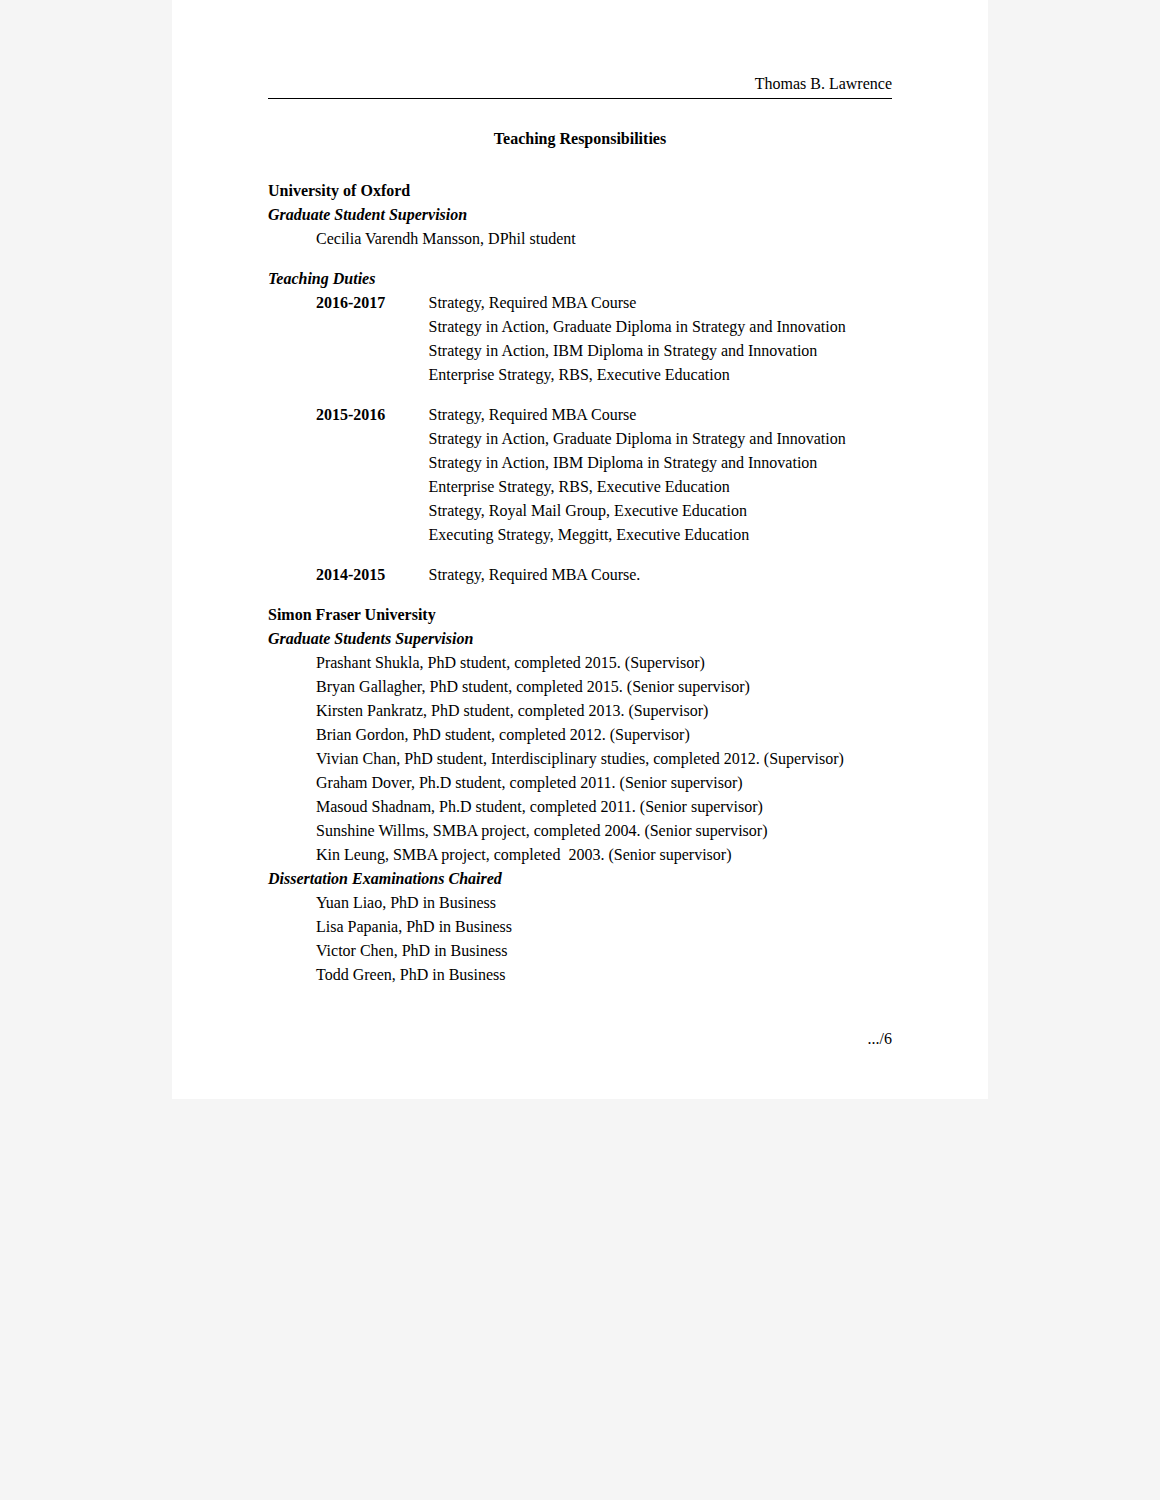Thomas B. Lawrence
Teaching Responsibilities
University of Oxford
Graduate Student Supervision
Cecilia Varendh Mansson, DPhil student
Teaching Duties
| 2016-2017 | Strategy, Required MBA Course Strategy in Action, Graduate Diploma in Strategy and Innovation Strategy in Action, IBM Diploma in Strategy and Innovation Enterprise Strategy, RBS, Executive Education |
| 2015-2016 | Strategy, Required MBA Course Strategy in Action, Graduate Diploma in Strategy and Innovation Strategy in Action, IBM Diploma in Strategy and Innovation Enterprise Strategy, RBS, Executive Education Strategy, Royal Mail Group, Executive Education Executing Strategy, Meggitt, Executive Education |
| 2014-2015 | Strategy, Required MBA Course. |
Simon Fraser University
Graduate Students Supervision
Prashant Shukla, PhD student, completed 2015. (Supervisor)
Bryan Gallagher, PhD student, completed 2015. (Senior supervisor)
Kirsten Pankratz, PhD student, completed 2013. (Supervisor)
Brian Gordon, PhD student, completed 2012. (Supervisor)
Vivian Chan, PhD student, Interdisciplinary studies, completed 2012. (Supervisor)
Graham Dover, Ph.D student, completed 2011. (Senior supervisor)
Masoud Shadnam, Ph.D student, completed 2011. (Senior supervisor)
Sunshine Willms, SMBA project, completed 2004. (Senior supervisor)
Kin Leung, SMBA project, completed 2003. (Senior supervisor)
Dissertation Examinations Chaired
Yuan Liao, PhD in Business
Lisa Papania, PhD in Business
Victor Chen, PhD in Business
Todd Green, PhD in Business
.../6